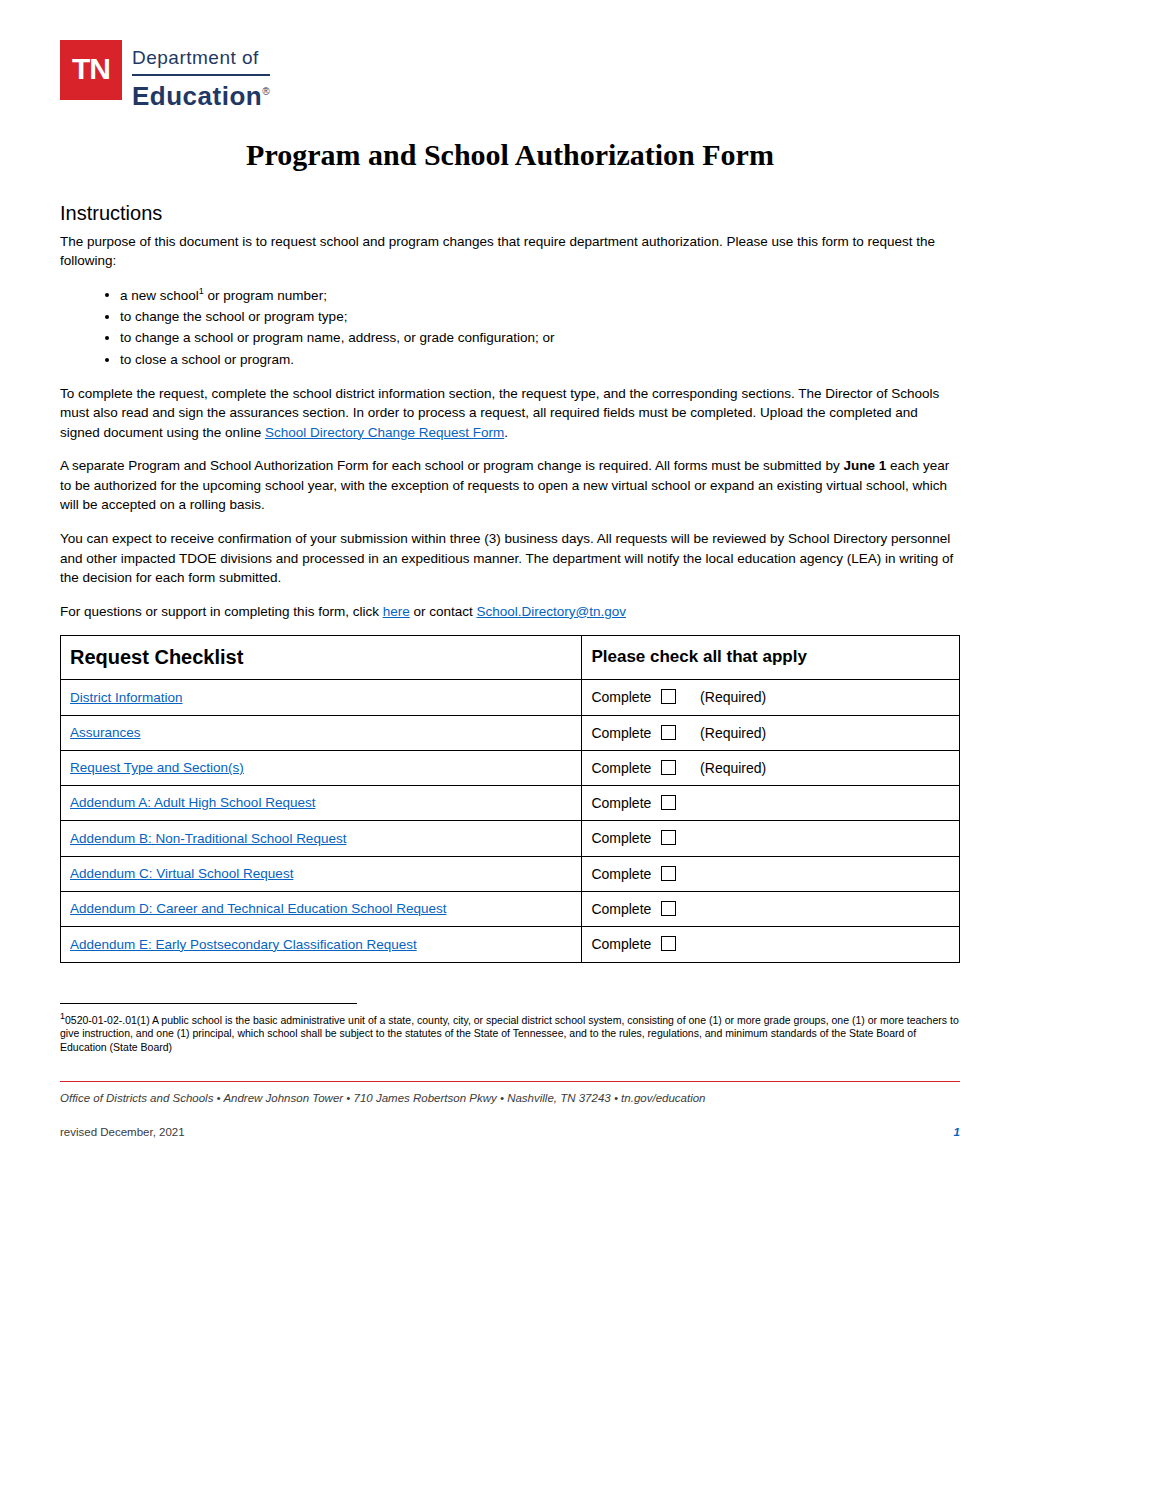TN
Department of
Education®
Program and School Authorization Form
Instructions
The purpose of this document is to request school and program changes that require department authorization. Please use this form to request the following:
a new school1 or program number;
to change the school or program type;
to change a school or program name, address, or grade configuration; or
to close a school or program.
To complete the request, complete the school district information section, the request type, and the corresponding sections. The Director of Schools must also read and sign the assurances section. In order to process a request, all required fields must be completed. Upload the completed and signed document using the online School Directory Change Request Form.
A separate Program and School Authorization Form for each school or program change is required. All forms must be submitted by June 1 each year to be authorized for the upcoming school year, with the exception of requests to open a new virtual school or expand an existing virtual school, which will be accepted on a rolling basis.
You can expect to receive confirmation of your submission within three (3) business days. All requests will be reviewed by School Directory personnel and other impacted TDOE divisions and processed in an expeditious manner. The department will notify the local education agency (LEA) in writing of the decision for each form submitted.
For questions or support in completing this form, click here or contact School.Directory@tn.gov
| Request Checklist | Please check all that apply |
| --- | --- |
| District Information | Complete (Required) |
| Assurances | Complete (Required) |
| Request Type and Section(s) | Complete (Required) |
| Addendum A: Adult High School Request | Complete |
| Addendum B: Non-Traditional School Request | Complete |
| Addendum C: Virtual School Request | Complete |
| Addendum D: Career and Technical Education School Request | Complete |
| Addendum E: Early Postsecondary Classification Request | Complete |
10520-01-02-.01(1) A public school is the basic administrative unit of a state, county, city, or special district school system, consisting of one (1) or more grade groups, one (1) or more teachers to give instruction, and one (1) principal, which school shall be subject to the statutes of the State of Tennessee, and to the rules, regulations, and minimum standards of the State Board of Education (State Board)
Office of Districts and Schools • Andrew Johnson Tower • 710 James Robertson Pkwy • Nashville, TN 37243 • tn.gov/education
revised December, 2021 1